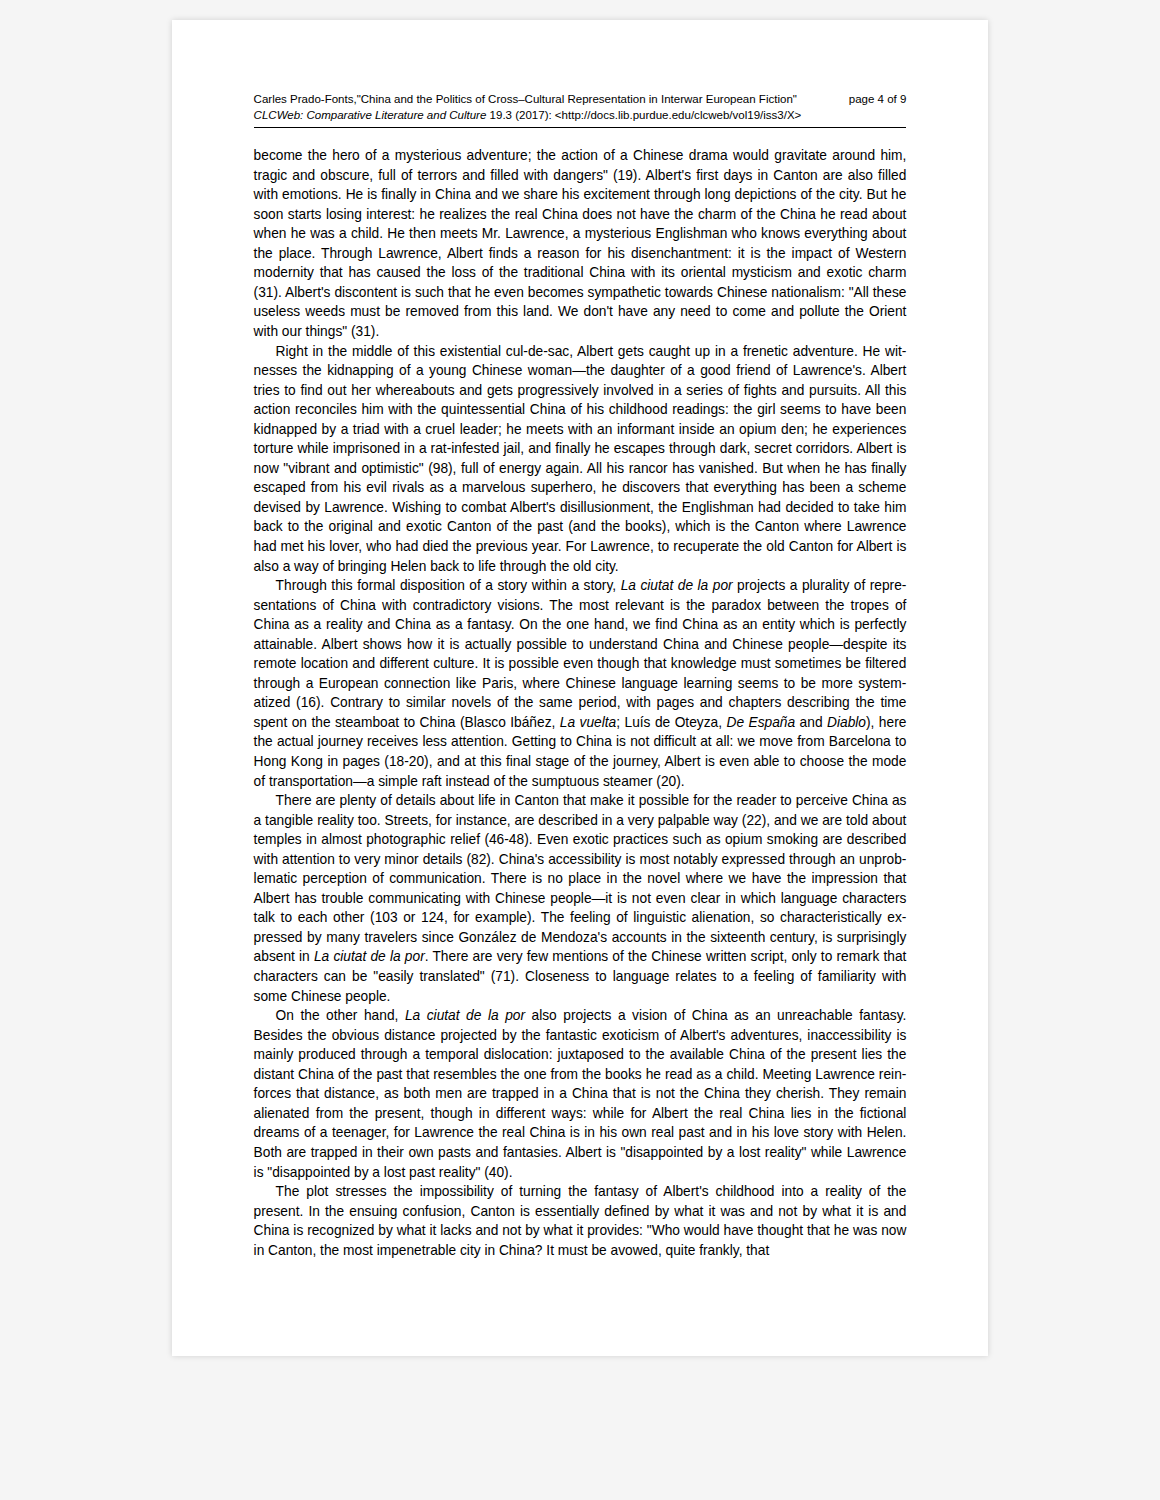Carles Prado-Fonts,"China and the Politics of Cross–Cultural Representation in Interwar European Fiction"
CLCWeb: Comparative Literature and Culture 19.3 (2017): <http://docs.lib.purdue.edu/clcweb/vol19/iss3/X>
page 4 of 9
become the hero of a mysterious adventure; the action of a Chinese drama would gravitate around him, tragic and obscure, full of terrors and filled with dangers" (19). Albert's first days in Canton are also filled with emotions. He is finally in China and we share his excitement through long depictions of the city. But he soon starts losing interest: he realizes the real China does not have the charm of the China he read about when he was a child. He then meets Mr. Lawrence, a mysterious Englishman who knows everything about the place. Through Lawrence, Albert finds a reason for his disenchantment: it is the impact of Western modernity that has caused the loss of the traditional China with its oriental mysticism and exotic charm (31). Albert's discontent is such that he even becomes sympathetic towards Chinese nationalism: "All these useless weeds must be removed from this land. We don't have any need to come and pollute the Orient with our things" (31).
Right in the middle of this existential cul-de-sac, Albert gets caught up in a frenetic adventure. He witnesses the kidnapping of a young Chinese woman—the daughter of a good friend of Lawrence's. Albert tries to find out her whereabouts and gets progressively involved in a series of fights and pursuits. All this action reconciles him with the quintessential China of his childhood readings: the girl seems to have been kidnapped by a triad with a cruel leader; he meets with an informant inside an opium den; he experiences torture while imprisoned in a rat-infested jail, and finally he escapes through dark, secret corridors. Albert is now "vibrant and optimistic" (98), full of energy again. All his rancor has vanished. But when he has finally escaped from his evil rivals as a marvelous superhero, he discovers that everything has been a scheme devised by Lawrence. Wishing to combat Albert's disillusionment, the Englishman had decided to take him back to the original and exotic Canton of the past (and the books), which is the Canton where Lawrence had met his lover, who had died the previous year. For Lawrence, to recuperate the old Canton for Albert is also a way of bringing Helen back to life through the old city.
Through this formal disposition of a story within a story, La ciutat de la por projects a plurality of representations of China with contradictory visions. The most relevant is the paradox between the tropes of China as a reality and China as a fantasy. On the one hand, we find China as an entity which is perfectly attainable. Albert shows how it is actually possible to understand China and Chinese people—despite its remote location and different culture. It is possible even though that knowledge must sometimes be filtered through a European connection like Paris, where Chinese language learning seems to be more systematized (16). Contrary to similar novels of the same period, with pages and chapters describing the time spent on the steamboat to China (Blasco Ibáñez, La vuelta; Luís de Oteyza, De España and Diablo), here the actual journey receives less attention. Getting to China is not difficult at all: we move from Barcelona to Hong Kong in pages (18-20), and at this final stage of the journey, Albert is even able to choose the mode of transportation—a simple raft instead of the sumptuous steamer (20).
There are plenty of details about life in Canton that make it possible for the reader to perceive China as a tangible reality too. Streets, for instance, are described in a very palpable way (22), and we are told about temples in almost photographic relief (46-48). Even exotic practices such as opium smoking are described with attention to very minor details (82). China's accessibility is most notably expressed through an unproblematic perception of communication. There is no place in the novel where we have the impression that Albert has trouble communicating with Chinese people—it is not even clear in which language characters talk to each other (103 or 124, for example). The feeling of linguistic alienation, so characteristically expressed by many travelers since González de Mendoza's accounts in the sixteenth century, is surprisingly absent in La ciutat de la por. There are very few mentions of the Chinese written script, only to remark that characters can be "easily translated" (71). Closeness to language relates to a feeling of familiarity with some Chinese people.
On the other hand, La ciutat de la por also projects a vision of China as an unreachable fantasy. Besides the obvious distance projected by the fantastic exoticism of Albert's adventures, inaccessibility is mainly produced through a temporal dislocation: juxtaposed to the available China of the present lies the distant China of the past that resembles the one from the books he read as a child. Meeting Lawrence reinforces that distance, as both men are trapped in a China that is not the China they cherish. They remain alienated from the present, though in different ways: while for Albert the real China lies in the fictional dreams of a teenager, for Lawrence the real China is in his own real past and in his love story with Helen. Both are trapped in their own pasts and fantasies. Albert is "disappointed by a lost reality" while Lawrence is "disappointed by a lost past reality" (40).
The plot stresses the impossibility of turning the fantasy of Albert's childhood into a reality of the present. In the ensuing confusion, Canton is essentially defined by what it was and not by what it is and China is recognized by what it lacks and not by what it provides: "Who would have thought that he was now in Canton, the most impenetrable city in China? It must be avowed, quite frankly, that